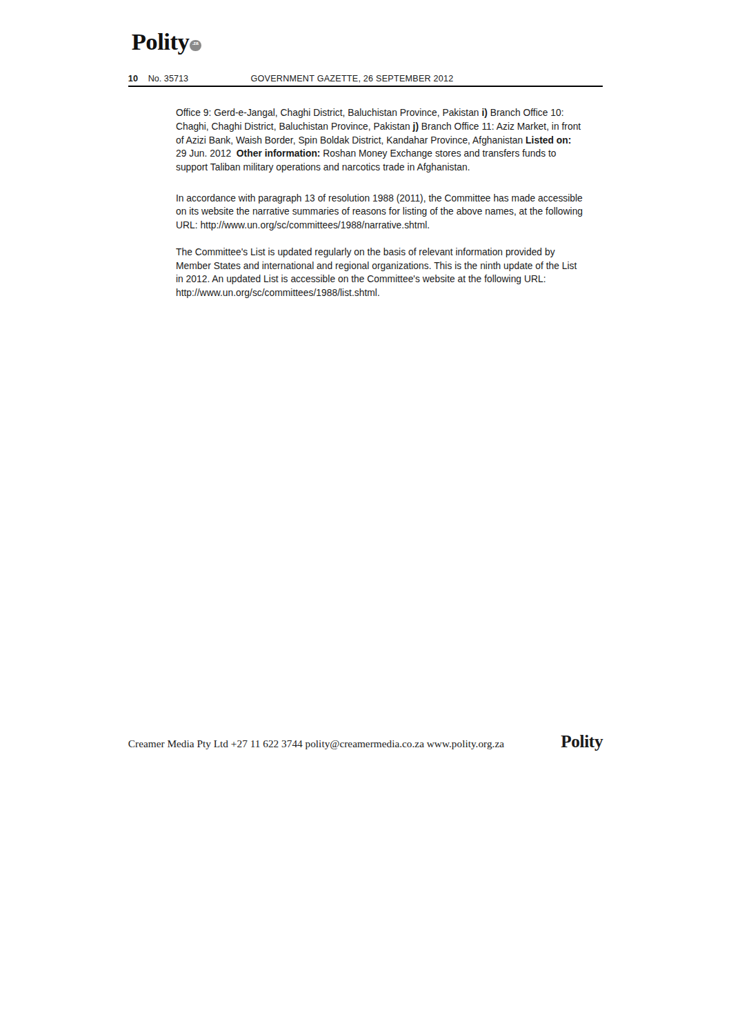Polity
10 No. 35713 GOVERNMENT GAZETTE, 26 SEPTEMBER 2012
Office 9: Gerd-e-Jangal, Chaghi District, Baluchistan Province, Pakistan i) Branch Office 10: Chaghi, Chaghi District, Baluchistan Province, Pakistan j) Branch Office 11: Aziz Market, in front of Azizi Bank, Waish Border, Spin Boldak District, Kandahar Province, Afghanistan Listed on: 29 Jun. 2012 Other information: Roshan Money Exchange stores and transfers funds to support Taliban military operations and narcotics trade in Afghanistan.
In accordance with paragraph 13 of resolution 1988 (2011), the Committee has made accessible on its website the narrative summaries of reasons for listing of the above names, at the following URL: http://www.un.org/sc/committees/1988/narrative.shtml.
The Committee's List is updated regularly on the basis of relevant information provided by Member States and international and regional organizations. This is the ninth update of the List in 2012. An updated List is accessible on the Committee's website at the following URL: http://www.un.org/sc/committees/1988/list.shtml.
Creamer Media Pty Ltd +27 11 622 3744 polity@creamermedia.co.za www.polity.org.za
Polity